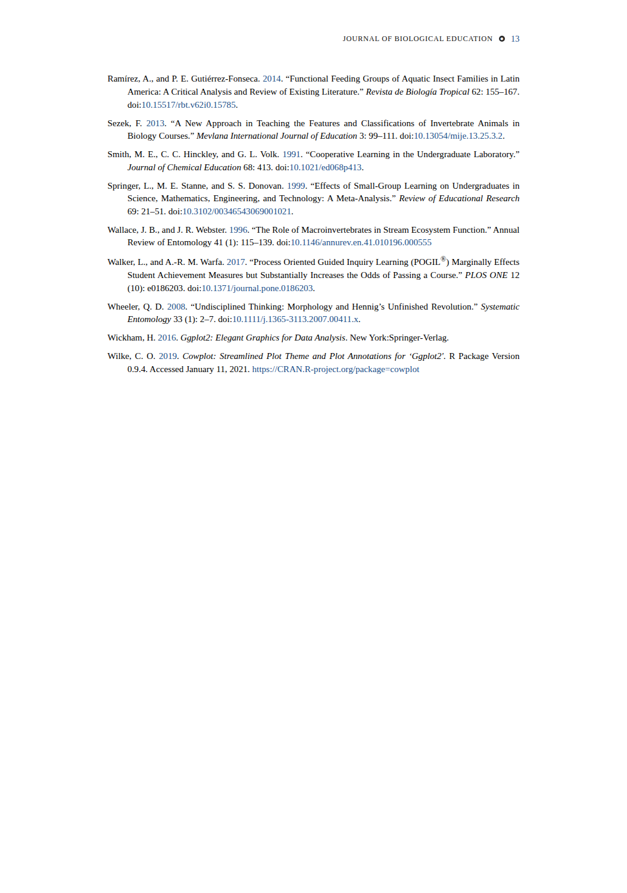Journal of Biological Education ● 13
Ramírez, A., and P. E. Gutiérrez-Fonseca. 2014. “Functional Feeding Groups of Aquatic Insect Families in Latin America: A Critical Analysis and Review of Existing Literature.” Revista de Biología Tropical 62: 155–167. doi: 10.15517/rbt.v62i0.15785.
Sezek, F. 2013. “A New Approach in Teaching the Features and Classifications of Invertebrate Animals in Biology Courses.” Mevlana International Journal of Education 3: 99–111. doi: 10.13054/mije.13.25.3.2.
Smith, M. E., C. C. Hinckley, and G. L. Volk. 1991. “Cooperative Learning in the Undergraduate Laboratory.” Journal of Chemical Education 68: 413. doi: 10.1021/ed068p413.
Springer, L., M. E. Stanne, and S. S. Donovan. 1999. “Effects of Small-Group Learning on Undergraduates in Science, Mathematics, Engineering, and Technology: A Meta-Analysis.” Review of Educational Research 69: 21–51. doi: 10.3102/00346543069001021.
Wallace, J. B., and J. R. Webster. 1996. “The Role of Macroinvertebrates in Stream Ecosystem Function.” Annual Review of Entomology 41 (1): 115–139. doi: 10.1146/annurev.en.41.010196.000555
Walker, L., and A.-R. M. Warfa. 2017. “Process Oriented Guided Inquiry Learning (POGIL®) Marginally Effects Student Achievement Measures but Substantially Increases the Odds of Passing a Course.” PLOS ONE 12 (10): e0186203. doi: 10.1371/journal.pone.0186203.
Wheeler, Q. D. 2008. “Undisciplined Thinking: Morphology and Hennig’s Unfinished Revolution.” Systematic Entomology 33 (1): 2–7. doi: 10.1111/j.1365-3113.2007.00411.x.
Wickham, H. 2016. Ggplot2: Elegant Graphics for Data Analysis. New York:Springer-Verlag.
Wilke, C. O. 2019. Cowplot: Streamlined Plot Theme and Plot Annotations for ‘Ggplot2'. R Package Version 0.9.4. Accessed January 11, 2021. https://CRAN.R-project.org/package=cowplot